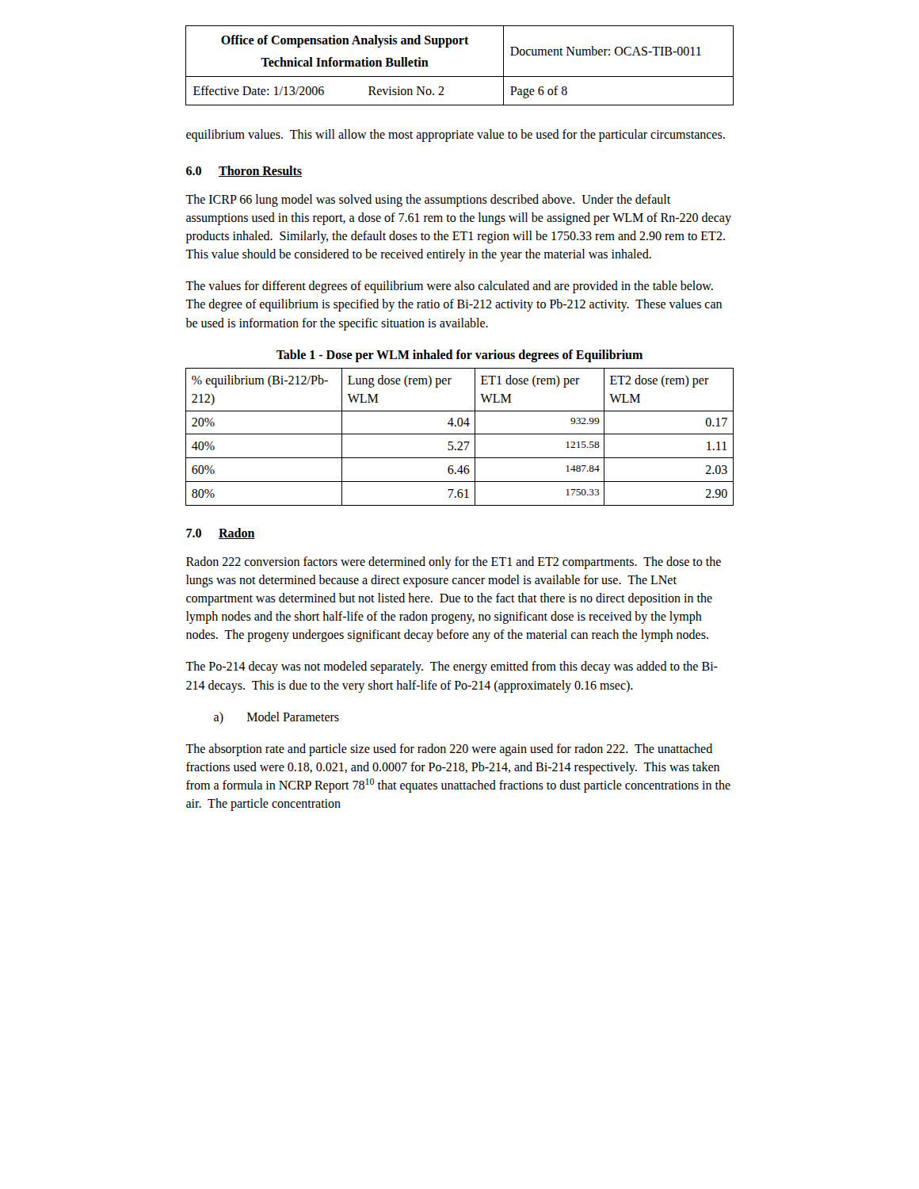| Office of Compensation Analysis and Support Technical Information Bulletin | Document Number: OCAS-TIB-0011 |
| Effective Date: 1/13/2006 Revision No. 2 | Page 6 of 8 |
equilibrium values. This will allow the most appropriate value to be used for the particular circumstances.
6.0 Thoron Results
The ICRP 66 lung model was solved using the assumptions described above. Under the default assumptions used in this report, a dose of 7.61 rem to the lungs will be assigned per WLM of Rn-220 decay products inhaled. Similarly, the default doses to the ET1 region will be 1750.33 rem and 2.90 rem to ET2. This value should be considered to be received entirely in the year the material was inhaled.
The values for different degrees of equilibrium were also calculated and are provided in the table below. The degree of equilibrium is specified by the ratio of Bi-212 activity to Pb-212 activity. These values can be used is information for the specific situation is available.
Table 1 - Dose per WLM inhaled for various degrees of Equilibrium
| % equilibrium (Bi-212/Pb-212) | Lung dose (rem) per WLM | ET1 dose (rem) per WLM | ET2 dose (rem) per WLM |
| --- | --- | --- | --- |
| 20% | 4.04 | 932.99 | 0.17 |
| 40% | 5.27 | 1215.58 | 1.11 |
| 60% | 6.46 | 1487.84 | 2.03 |
| 80% | 7.61 | 1750.33 | 2.90 |
7.0 Radon
Radon 222 conversion factors were determined only for the ET1 and ET2 compartments. The dose to the lungs was not determined because a direct exposure cancer model is available for use. The LNet compartment was determined but not listed here. Due to the fact that there is no direct deposition in the lymph nodes and the short half-life of the radon progeny, no significant dose is received by the lymph nodes. The progeny undergoes significant decay before any of the material can reach the lymph nodes.
The Po-214 decay was not modeled separately. The energy emitted from this decay was added to the Bi-214 decays. This is due to the very short half-life of Po-214 (approximately 0.16 msec).
a) Model Parameters
The absorption rate and particle size used for radon 220 were again used for radon 222. The unattached fractions used were 0.18, 0.021, and 0.0007 for Po-218, Pb-214, and Bi-214 respectively. This was taken from a formula in NCRP Report 7810 that equates unattached fractions to dust particle concentrations in the air. The particle concentration